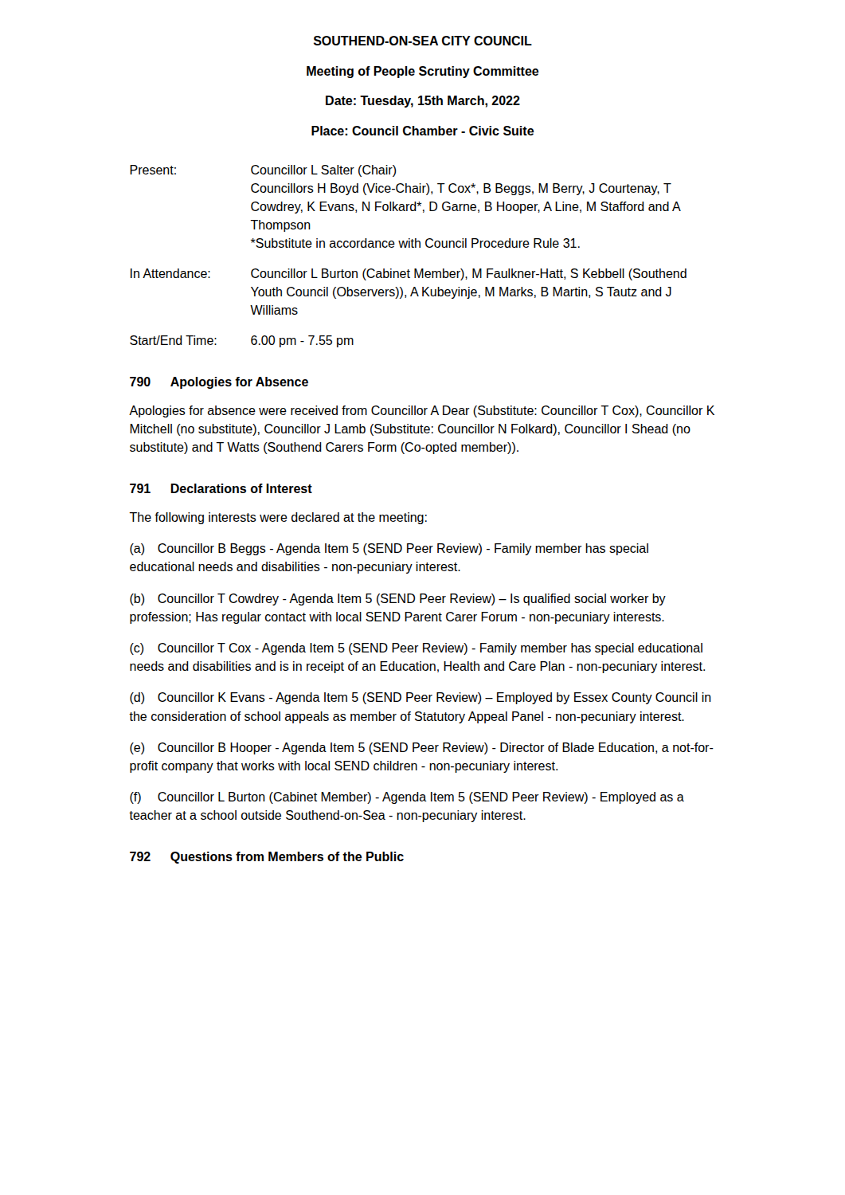SOUTHEND-ON-SEA CITY COUNCIL
Meeting of People Scrutiny Committee
Date: Tuesday, 15th March, 2022
Place: Council Chamber - Civic Suite
Present:
Councillor L Salter (Chair)
Councillors H Boyd (Vice-Chair), T Cox*, B Beggs, M Berry, J Courtenay, T Cowdrey, K Evans, N Folkard*, D Garne, B Hooper, A Line, M Stafford and A Thompson
*Substitute in accordance with Council Procedure Rule 31.
In Attendance:
Councillor L Burton (Cabinet Member), M Faulkner-Hatt, S Kebbell (Southend Youth Council (Observers)), A Kubeyinje, M Marks, B Martin, S Tautz and J Williams
Start/End Time:
6.00 pm - 7.55 pm
790 Apologies for Absence
Apologies for absence were received from Councillor A Dear (Substitute: Councillor T Cox), Councillor K Mitchell (no substitute), Councillor J Lamb (Substitute: Councillor N Folkard), Councillor I Shead (no substitute) and T Watts (Southend Carers Form (Co-opted member)).
791 Declarations of Interest
The following interests were declared at the meeting:
(a) Councillor B Beggs - Agenda Item 5 (SEND Peer Review) - Family member has special educational needs and disabilities - non-pecuniary interest.
(b) Councillor T Cowdrey - Agenda Item 5 (SEND Peer Review) – Is qualified social worker by profession; Has regular contact with local SEND Parent Carer Forum - non-pecuniary interests.
(c) Councillor T Cox - Agenda Item 5 (SEND Peer Review) - Family member has special educational needs and disabilities and is in receipt of an Education, Health and Care Plan - non-pecuniary interest.
(d) Councillor K Evans - Agenda Item 5 (SEND Peer Review) – Employed by Essex County Council in the consideration of school appeals as member of Statutory Appeal Panel - non-pecuniary interest.
(e) Councillor B Hooper - Agenda Item 5 (SEND Peer Review) - Director of Blade Education, a not-for-profit company that works with local SEND children - non-pecuniary interest.
(f) Councillor L Burton (Cabinet Member) - Agenda Item 5 (SEND Peer Review) - Employed as a teacher at a school outside Southend-on-Sea - non-pecuniary interest.
792 Questions from Members of the Public